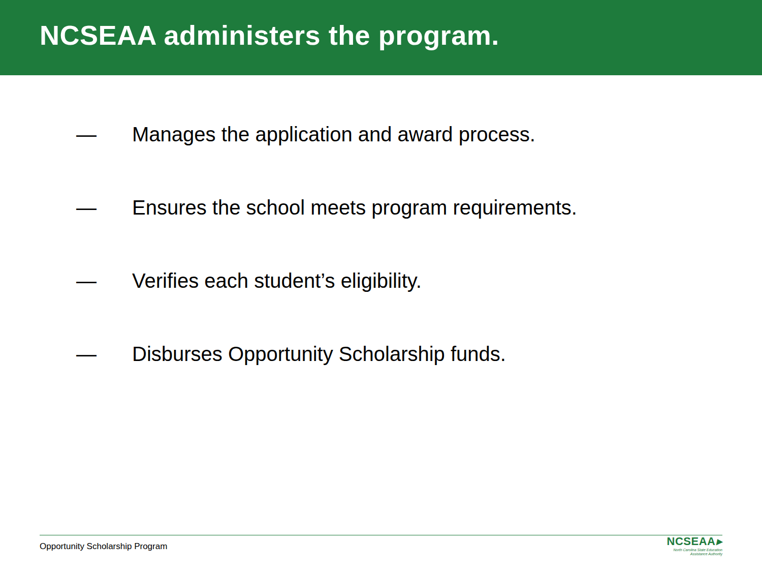NCSEAA administers the program.
Manages the application and award process.
Ensures the school meets program requirements.
Verifies each student’s eligibility.
Disburses Opportunity Scholarship funds.
Opportunity Scholarship Program
NCSEAA▸
North Carolina State Education
Assistance Authority